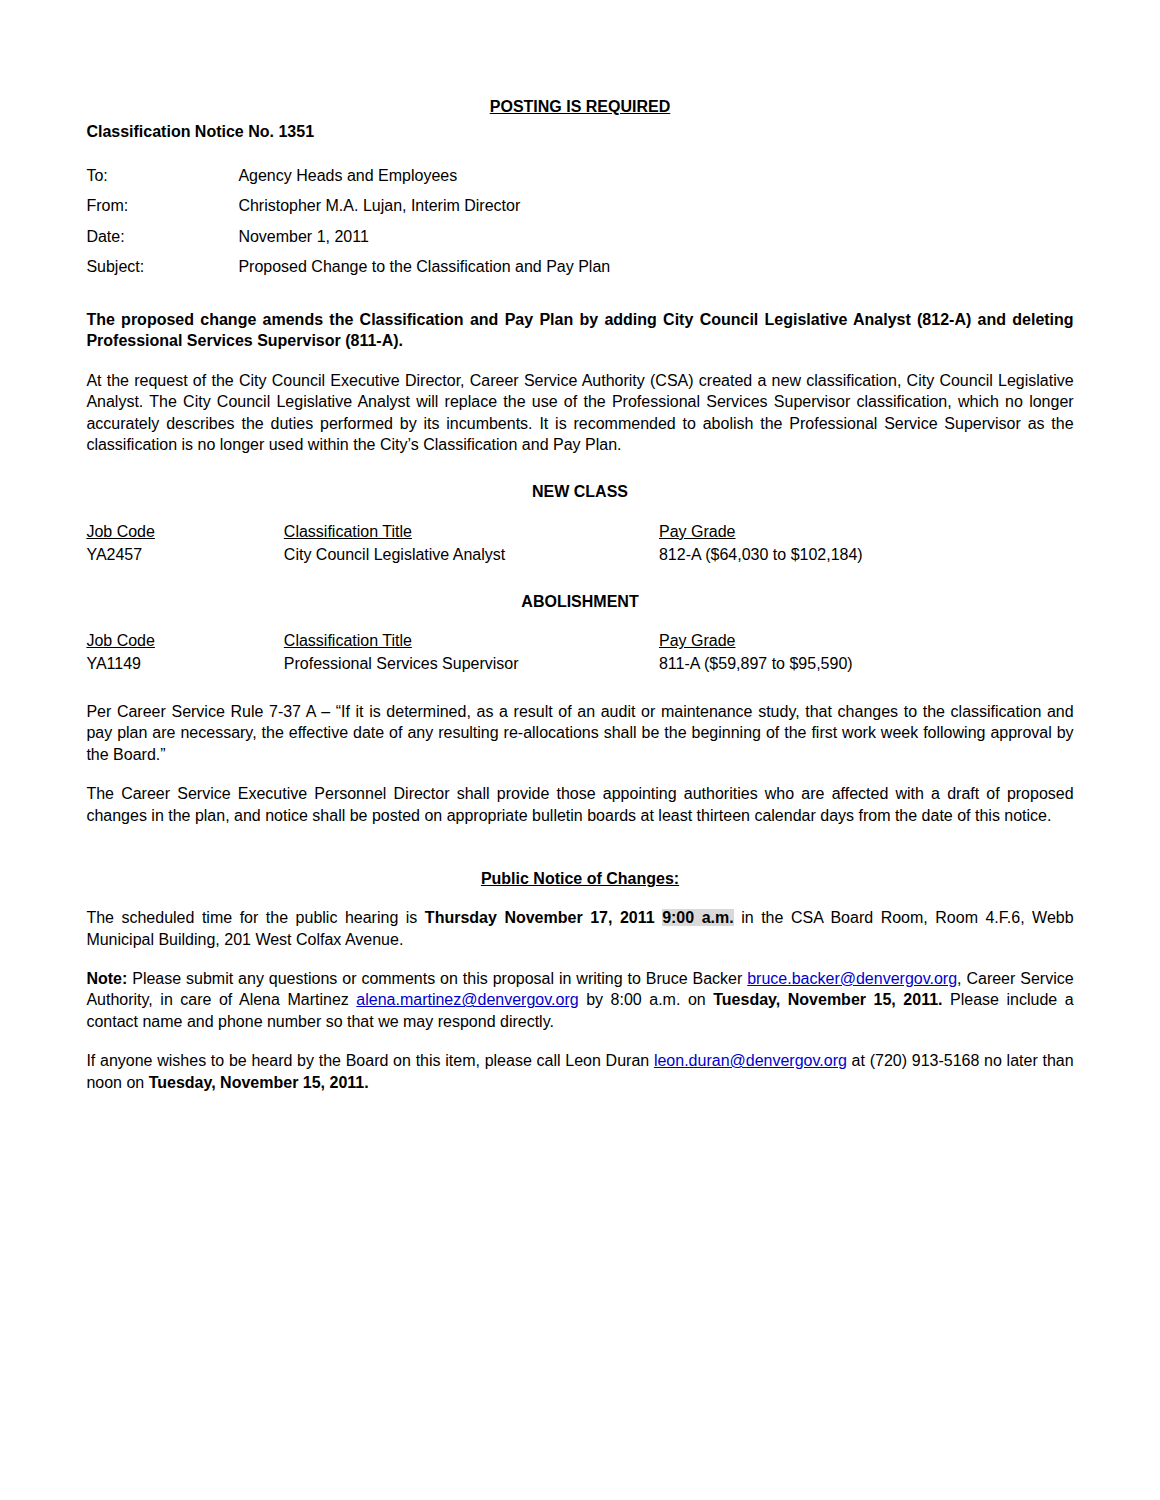POSTING IS REQUIRED
Classification Notice No. 1351
| To: | Agency Heads and Employees |
| From: | Christopher M.A. Lujan, Interim Director |
| Date: | November 1, 2011 |
| Subject: | Proposed Change to the Classification and Pay Plan |
The proposed change amends the Classification and Pay Plan by adding City Council Legislative Analyst (812-A) and deleting Professional Services Supervisor (811-A).
At the request of the City Council Executive Director, Career Service Authority (CSA) created a new classification, City Council Legislative Analyst. The City Council Legislative Analyst will replace the use of the Professional Services Supervisor classification, which no longer accurately describes the duties performed by its incumbents. It is recommended to abolish the Professional Service Supervisor as the classification is no longer used within the City’s Classification and Pay Plan.
NEW CLASS
| Job Code | Classification Title | Pay Grade |
| --- | --- | --- |
| YA2457 | City Council Legislative Analyst | 812-A ($64,030 to $102,184) |
ABOLISHMENT
| Job Code | Classification Title | Pay Grade |
| --- | --- | --- |
| YA1149 | Professional Services Supervisor | 811-A ($59,897 to $95,590) |
Per Career Service Rule 7-37 A – “If it is determined, as a result of an audit or maintenance study, that changes to the classification and pay plan are necessary, the effective date of any resulting re-allocations shall be the beginning of the first work week following approval by the Board.”
The Career Service Executive Personnel Director shall provide those appointing authorities who are affected with a draft of proposed changes in the plan, and notice shall be posted on appropriate bulletin boards at least thirteen calendar days from the date of this notice.
Public Notice of Changes:
The scheduled time for the public hearing is Thursday November 17, 2011 9:00 a.m. in the CSA Board Room, Room 4.F.6, Webb Municipal Building, 201 West Colfax Avenue.
Note: Please submit any questions or comments on this proposal in writing to Bruce Backer bruce.backer@denvergov.org, Career Service Authority, in care of Alena Martinez alena.martinez@denvergov.org by 8:00 a.m. on Tuesday, November 15, 2011. Please include a contact name and phone number so that we may respond directly.
If anyone wishes to be heard by the Board on this item, please call Leon Duran leon.duran@denvergov.org at (720) 913-5168 no later than noon on Tuesday, November 15, 2011.